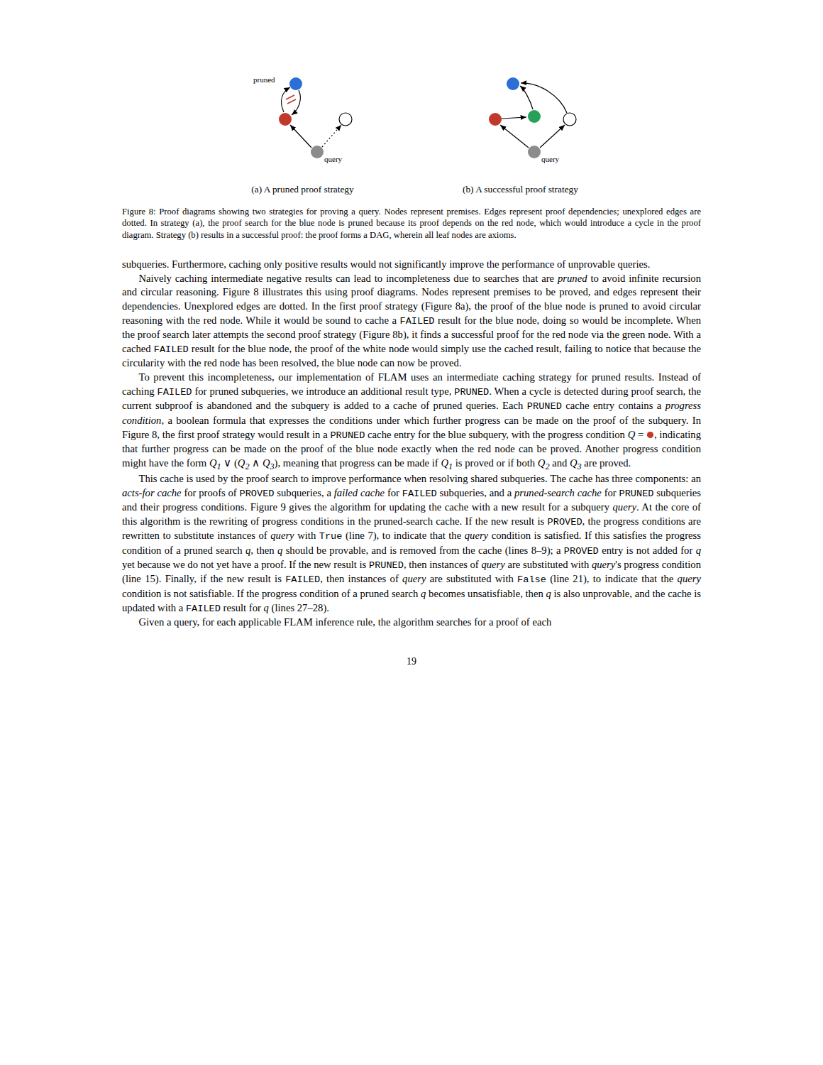pruned query
(a) A pruned proof strategy
query
(b) A successful proof strategy
Figure 8: Proof diagrams showing two strategies for proving a query. Nodes represent premises. Edges represent proof dependencies; unexplored edges are dotted. In strategy (a), the proof search for the blue node is pruned because its proof depends on the red node, which would introduce a cycle in the proof diagram. Strategy (b) results in a successful proof: the proof forms a DAG, wherein all leaf nodes are axioms.
subqueries. Furthermore, caching only positive results would not significantly improve the performance of unprovable queries.
Naively caching intermediate negative results can lead to incompleteness due to searches that are pruned to avoid infinite recursion and circular reasoning. Figure 8 illustrates this using proof diagrams. Nodes represent premises to be proved, and edges represent their dependencies. Unexplored edges are dotted. In the first proof strategy (Figure 8a), the proof of the blue node is pruned to avoid circular reasoning with the red node. While it would be sound to cache a FAILED result for the blue node, doing so would be incomplete. When the proof search later attempts the second proof strategy (Figure 8b), it finds a successful proof for the red node via the green node. With a cached FAILED result for the blue node, the proof of the white node would simply use the cached result, failing to notice that because the circularity with the red node has been resolved, the blue node can now be proved.
To prevent this incompleteness, our implementation of FLAM uses an intermediate caching strategy for pruned results. Instead of caching FAILED for pruned subqueries, we introduce an additional result type, PRUNED. When a cycle is detected during proof search, the current subproof is abandoned and the subquery is added to a cache of pruned queries. Each PRUNED cache entry contains a progress condition, a boolean formula that expresses the conditions under which further progress can be made on the proof of the subquery. In Figure 8, the first proof strategy would result in a PRUNED cache entry for the blue subquery, with the progress condition Q = , indicating that further progress can be made on the proof of the blue node exactly when the red node can be proved. Another progress condition might have the form Q1 ∨ (Q2 ∧ Q3), meaning that progress can be made if Q1 is proved or if both Q2 and Q3 are proved.
This cache is used by the proof search to improve performance when resolving shared subqueries. The cache has three components: an acts-for cache for proofs of PROVED subqueries, a failed cache for FAILED subqueries, and a pruned-search cache for PRUNED subqueries and their progress conditions. Figure 9 gives the algorithm for updating the cache with a new result for a subquery query. At the core of this algorithm is the rewriting of progress conditions in the pruned-search cache. If the new result is PROVED, the progress conditions are rewritten to substitute instances of query with True (line 7), to indicate that the query condition is satisfied. If this satisfies the progress condition of a pruned search q, then q should be provable, and is removed from the cache (lines 8–9); a PROVED entry is not added for q yet because we do not yet have a proof. If the new result is PRUNED, then instances of query are substituted with query's progress condition (line 15). Finally, if the new result is FAILED, then instances of query are substituted with False (line 21), to indicate that the query condition is not satisfiable. If the progress condition of a pruned search q becomes unsatisfiable, then q is also unprovable, and the cache is updated with a FAILED result for q (lines 27–28).
Given a query, for each applicable FLAM inference rule, the algorithm searches for a proof of each
19